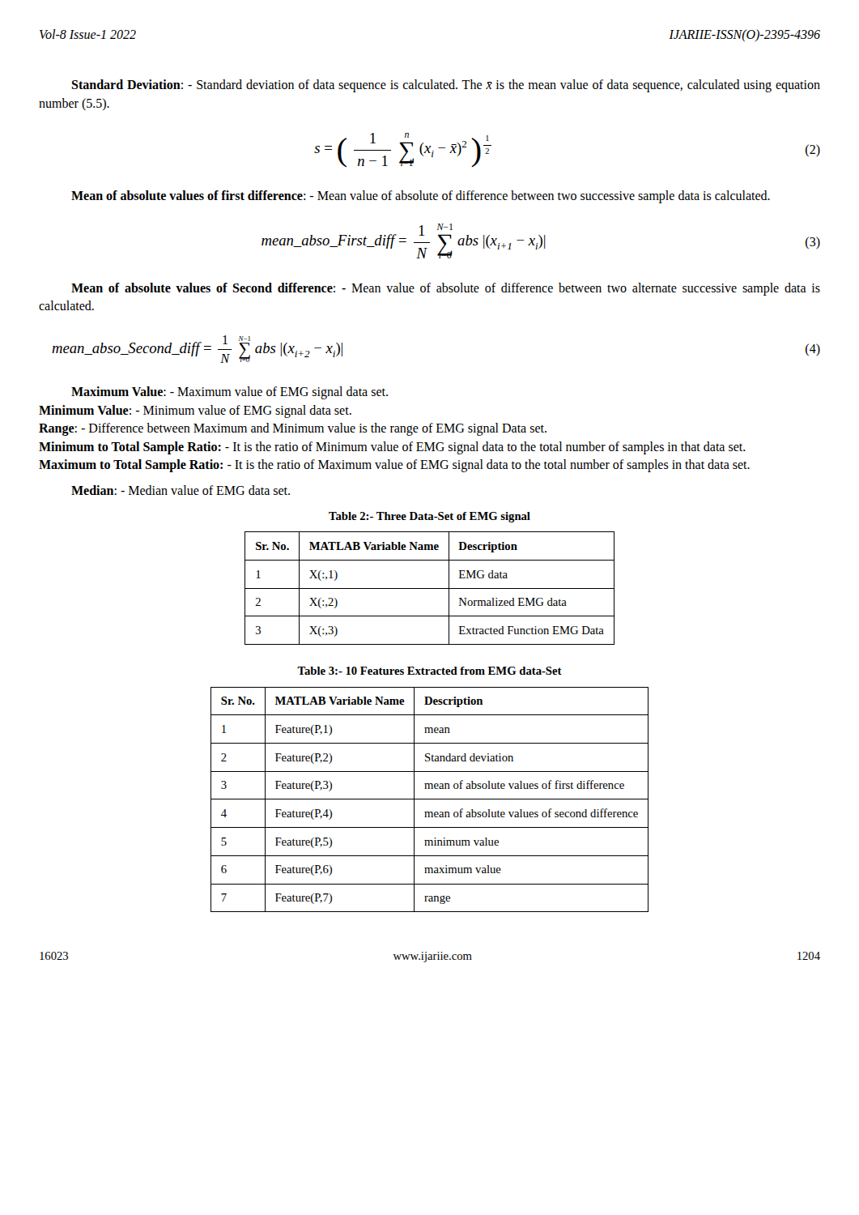Vol-8 Issue-1 2022 IJARIIE-ISSN(O)-2395-4396
Standard Deviation: - Standard deviation of data sequence is calculated. The x̄ is the mean value of data sequence, calculated using equation number (5.5).
s = ( 1 n − 1 ∑ni=1 (xi − x̄)2 )12
(2)
Mean of absolute values of first difference: - Mean value of absolute of difference between two successive sample data is calculated.
mean_abso_First_diff = 1 N ∑N−1 i=0 abs |(xi+1 − xi)|
(3)
Mean of absolute values of Second difference: - Mean value of absolute of difference between two alternate successive sample data is calculated.
mean_abso_Second_diff = 1 N ∑N−1 i=0 abs |(xi+2 − xi)|
(4)
Maximum Value: - Maximum value of EMG signal data set.
Minimum Value: - Minimum value of EMG signal data set.
Range: - Difference between Maximum and Minimum value is the range of EMG signal Data set.
Minimum to Total Sample Ratio: - It is the ratio of Minimum value of EMG signal data to the total number of samples in that data set.
Maximum to Total Sample Ratio: - It is the ratio of Maximum value of EMG signal data to the total number of samples in that data set.
Median: - Median value of EMG data set.
Table 2:- Three Data-Set of EMG signal
| Sr. No. | MATLAB Variable Name | Description |
| --- | --- | --- |
| 1 | X(:,1) | EMG data |
| 2 | X(:,2) | Normalized EMG data |
| 3 | X(:,3) | Extracted Function EMG Data |
Table 3:- 10 Features Extracted from EMG data-Set
| Sr. No. | MATLAB Variable Name | Description |
| --- | --- | --- |
| 1 | Feature(P,1) | mean |
| 2 | Feature(P,2) | Standard deviation |
| 3 | Feature(P,3) | mean of absolute values of first difference |
| 4 | Feature(P,4) | mean of absolute values of second difference |
| 5 | Feature(P,5) | minimum value |
| 6 | Feature(P,6) | maximum value |
| 7 | Feature(P,7) | range |
16023 www.ijariie.com 1204